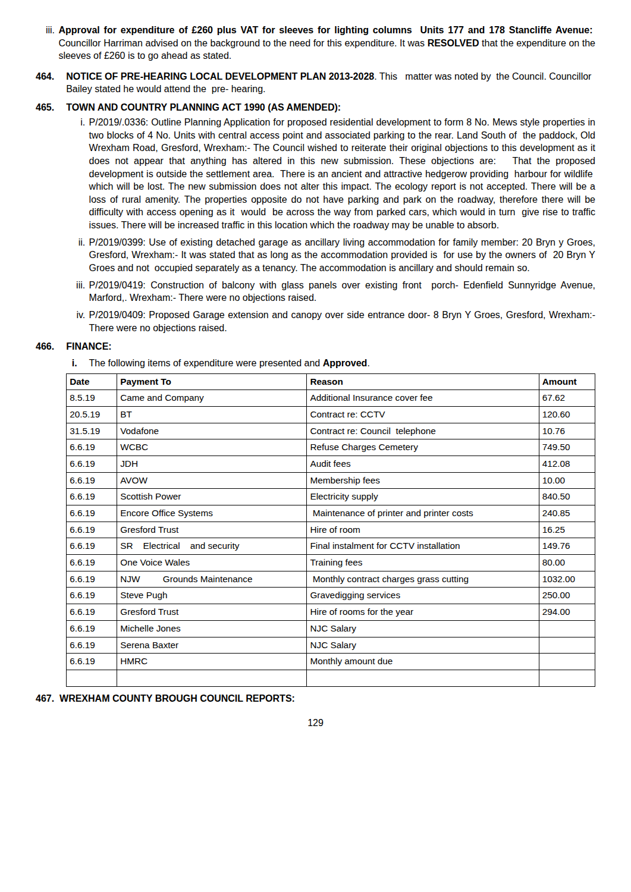iii. Approval for expenditure of £260 plus VAT for sleeves for lighting columns Units 177 and 178 Stancliffe Avenue: Councillor Harriman advised on the background to the need for this expenditure. It was RESOLVED that the expenditure on the sleeves of £260 is to go ahead as stated.
464. NOTICE OF PRE-HEARING LOCAL DEVELOPMENT PLAN 2013-2028. This matter was noted by the Council. Councillor Bailey stated he would attend the pre- hearing.
465. TOWN AND COUNTRY PLANNING ACT 1990 (AS AMENDED):
i. P/2019/.0336: Outline Planning Application for proposed residential development to form 8 No. Mews style properties in two blocks of 4 No. Units with central access point and associated parking to the rear. Land South of the paddock, Old Wrexham Road, Gresford, Wrexham:- The Council wished to reiterate their original objections to this development as it does not appear that anything has altered in this new submission. These objections are: That the proposed development is outside the settlement area. There is an ancient and attractive hedgerow providing harbour for wildlife which will be lost. The new submission does not alter this impact. The ecology report is not accepted. There will be a loss of rural amenity. The properties opposite do not have parking and park on the roadway, therefore there will be difficulty with access opening as it would be across the way from parked cars, which would in turn give rise to traffic issues. There will be increased traffic in this location which the roadway may be unable to absorb.
ii. P/2019/0399: Use of existing detached garage as ancillary living accommodation for family member: 20 Bryn y Groes, Gresford, Wrexham:- It was stated that as long as the accommodation provided is for use by the owners of 20 Bryn Y Groes and not occupied separately as a tenancy. The accommodation is ancillary and should remain so.
iii. P/2019/0419: Construction of balcony with glass panels over existing front porch- Edenfield Sunnyridge Avenue, Marford,. Wrexham:- There were no objections raised.
iv. P/2019/0409: Proposed Garage extension and canopy over side entrance door- 8 Bryn Y Groes, Gresford, Wrexham:-There were no objections raised.
466. FINANCE:
i. The following items of expenditure were presented and Approved.
| Date | Payment To | Reason | Amount |
| --- | --- | --- | --- |
| 8.5.19 | Came and Company | Additional Insurance cover fee | 67.62 |
| 20.5.19 | BT | Contract re: CCTV | 120.60 |
| 31.5.19 | Vodafone | Contract re: Council telephone | 10.76 |
| 6.6.19 | WCBC | Refuse Charges Cemetery | 749.50 |
| 6.6.19 | JDH | Audit fees | 412.08 |
| 6.6.19 | AVOW | Membership fees | 10.00 |
| 6.6.19 | Scottish Power | Electricity supply | 840.50 |
| 6.6.19 | Encore Office Systems | Maintenance of printer and printer costs | 240.85 |
| 6.6.19 | Gresford Trust | Hire of room | 16.25 |
| 6.6.19 | SR Electrical and security | Final instalment for CCTV installation | 149.76 |
| 6.6.19 | One Voice Wales | Training fees | 80.00 |
| 6.6.19 | NJW Grounds Maintenance | Monthly contract charges grass cutting | 1032.00 |
| 6.6.19 | Steve Pugh | Gravedigging services | 250.00 |
| 6.6.19 | Gresford Trust | Hire of rooms for the year | 294.00 |
| 6.6.19 | Michelle Jones | NJC Salary | |
| 6.6.19 | Serena Baxter | NJC Salary | |
| 6.6.19 | HMRC | Monthly amount due | |
467. WREXHAM COUNTY BROUGH COUNCIL REPORTS:
129